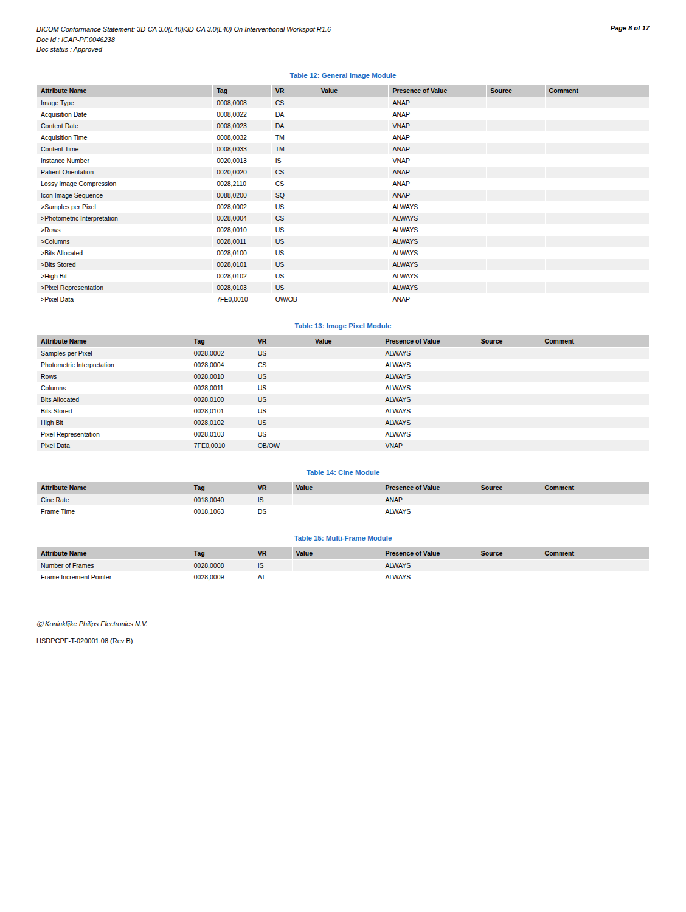DICOM Conformance Statement: 3D-CA 3.0(L40)/3D-CA 3.0(L40) On Interventional Workspot R1.6
Doc Id : ICAP-PF.0046238
Doc status : Approved
Page 8 of 17
Table 12: General Image Module
| Attribute Name | Tag | VR | Value | Presence of Value | Source | Comment |
| --- | --- | --- | --- | --- | --- | --- |
| Image Type | 0008,0008 | CS | | ANAP | | |
| Acquisition Date | 0008,0022 | DA | | ANAP | | |
| Content Date | 0008,0023 | DA | | VNAP | | |
| Acquisition Time | 0008,0032 | TM | | ANAP | | |
| Content Time | 0008,0033 | TM | | ANAP | | |
| Instance Number | 0020,0013 | IS | | VNAP | | |
| Patient Orientation | 0020,0020 | CS | | ANAP | | |
| Lossy Image Compression | 0028,2110 | CS | | ANAP | | |
| Icon Image Sequence | 0088,0200 | SQ | | ANAP | | |
| >Samples per Pixel | 0028,0002 | US | | ALWAYS | | |
| >Photometric Interpretation | 0028,0004 | CS | | ALWAYS | | |
| >Rows | 0028,0010 | US | | ALWAYS | | |
| >Columns | 0028,0011 | US | | ALWAYS | | |
| >Bits Allocated | 0028,0100 | US | | ALWAYS | | |
| >Bits Stored | 0028,0101 | US | | ALWAYS | | |
| >High Bit | 0028,0102 | US | | ALWAYS | | |
| >Pixel Representation | 0028,0103 | US | | ALWAYS | | |
| >Pixel Data | 7FE0,0010 | OW/OB | | ANAP | | |
Table 13: Image Pixel Module
| Attribute Name | Tag | VR | Value | Presence of Value | Source | Comment |
| --- | --- | --- | --- | --- | --- | --- |
| Samples per Pixel | 0028,0002 | US | | ALWAYS | | |
| Photometric Interpretation | 0028,0004 | CS | | ALWAYS | | |
| Rows | 0028,0010 | US | | ALWAYS | | |
| Columns | 0028,0011 | US | | ALWAYS | | |
| Bits Allocated | 0028,0100 | US | | ALWAYS | | |
| Bits Stored | 0028,0101 | US | | ALWAYS | | |
| High Bit | 0028,0102 | US | | ALWAYS | | |
| Pixel Representation | 0028,0103 | US | | ALWAYS | | |
| Pixel Data | 7FE0,0010 | OB/OW | | VNAP | | |
Table 14: Cine Module
| Attribute Name | Tag | VR | Value | Presence of Value | Source | Comment |
| --- | --- | --- | --- | --- | --- | --- |
| Cine Rate | 0018,0040 | IS | | ANAP | | |
| Frame Time | 0018,1063 | DS | | ALWAYS | | |
Table 15: Multi-Frame Module
| Attribute Name | Tag | VR | Value | Presence of Value | Source | Comment |
| --- | --- | --- | --- | --- | --- | --- |
| Number of Frames | 0028,0008 | IS | | ALWAYS | | |
| Frame Increment Pointer | 0028,0009 | AT | | ALWAYS | | |
Ⓒ Koninklijke Philips Electronics N.V.
HSDPCPF-T-020001.08 (Rev B)